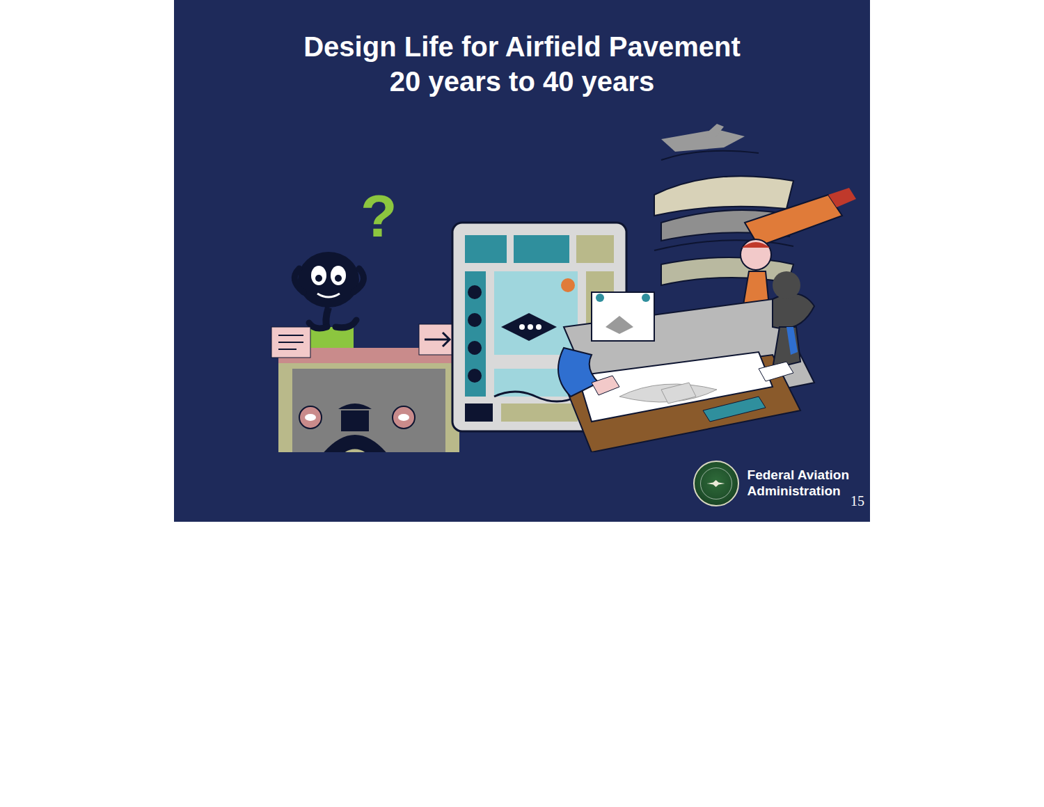Design Life for Airfield Pavement
20 years to 40 years
?
Federal Aviation
Administration
15